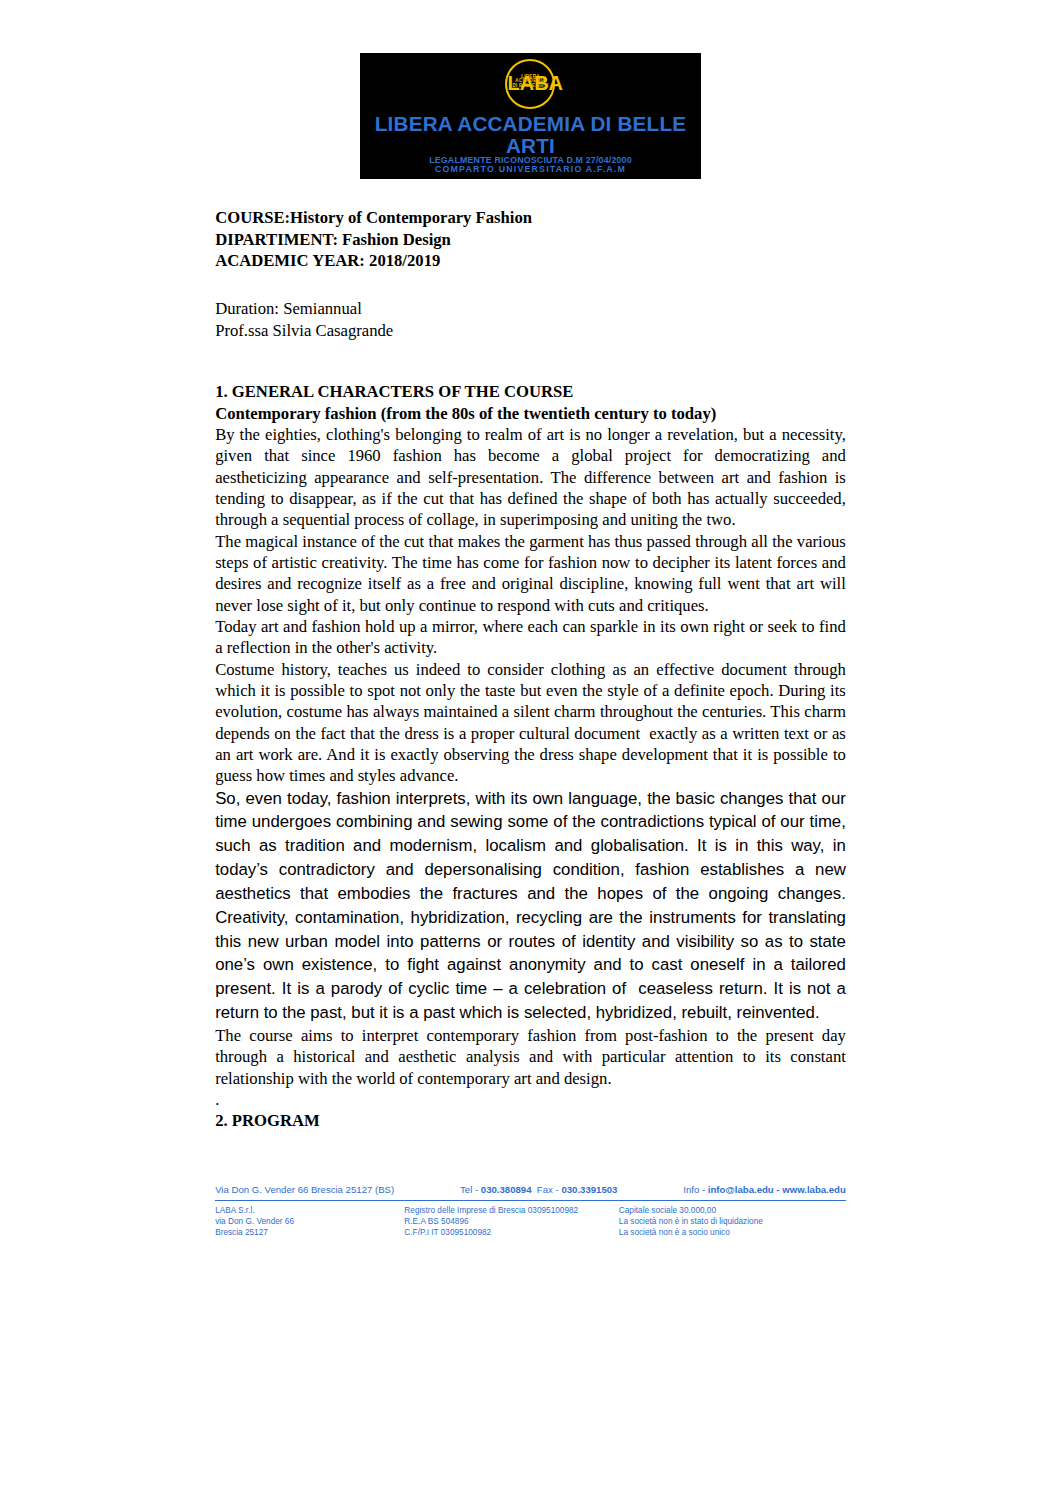LABALIBERA ACCADEMIA
DI BELLE ARTI
LIBERA ACCADEMIA DI BELLE ARTI
LEGALMENTE RICONOSCIUTA D.M 27/04/2000
COMPARTO UNIVERSITARIO A.F.A.M
COURSE:History of Contemporary Fashion
DIPARTIMENT: Fashion Design
ACADEMIC YEAR: 2018/2019
Duration: Semiannual
Prof.ssa Silvia Casagrande
1. GENERAL CHARACTERS OF THE COURSE
Contemporary fashion (from the 80s of the twentieth century to today)
By the eighties, clothing's belonging to realm of art is no longer a revelation, but a necessity, given that since 1960 fashion has become a global project for democratizing and aestheticizing appearance and self-presentation. The difference between art and fashion is tending to disappear, as if the cut that has defined the shape of both has actually succeeded, through a sequential process of collage, in superimposing and uniting the two.
The magical instance of the cut that makes the garment has thus passed through all the various steps of artistic creativity. The time has come for fashion now to decipher its latent forces and desires and recognize itself as a free and original discipline, knowing full went that art will never lose sight of it, but only continue to respond with cuts and critiques.
Today art and fashion hold up a mirror, where each can sparkle in its own right or seek to find a reflection in the other's activity.
Costume history, teaches us indeed to consider clothing as an effective document through which it is possible to spot not only the taste but even the style of a definite epoch. During its evolution, costume has always maintained a silent charm throughout the centuries. This charm depends on the fact that the dress is a proper cultural document exactly as a written text or as an art work are. And it is exactly observing the dress shape development that it is possible to guess how times and styles advance.
So, even today, fashion interprets, with its own language, the basic changes that our time undergoes combining and sewing some of the contradictions typical of our time, such as tradition and modernism, localism and globalisation. It is in this way, in today’s contradictory and depersonalising condition, fashion establishes a new aesthetics that embodies the fractures and the hopes of the ongoing changes. Creativity, contamination, hybridization, recycling are the instruments for translating this new urban model into patterns or routes of identity and visibility so as to state one’s own existence, to fight against anonymity and to cast oneself in a tailored present. It is a parody of cyclic time – a celebration of ceaseless return. It is not a return to the past, but it is a past which is selected, hybridized, rebuilt, reinvented.
The course aims to interpret contemporary fashion from post-fashion to the present day through a historical and aesthetic analysis and with particular attention to its constant relationship with the world of contemporary art and design.
.
2. PROGRAM
Via Don G. Vender 66 Brescia 25127 (BS)
Tel - 030.380894 Fax - 030.3391503
Info - info@laba.edu - www.laba.edu
LABA S.r.l.
via Don G. Vender 66
Brescia 25127
Registro delle Imprese di Brescia 03095100982
R.E.A BS 504896
C.F/P.I IT 03095100982
Capitale sociale 30.000,00
La società non è in stato di liquidazione
La società non è a socio unico